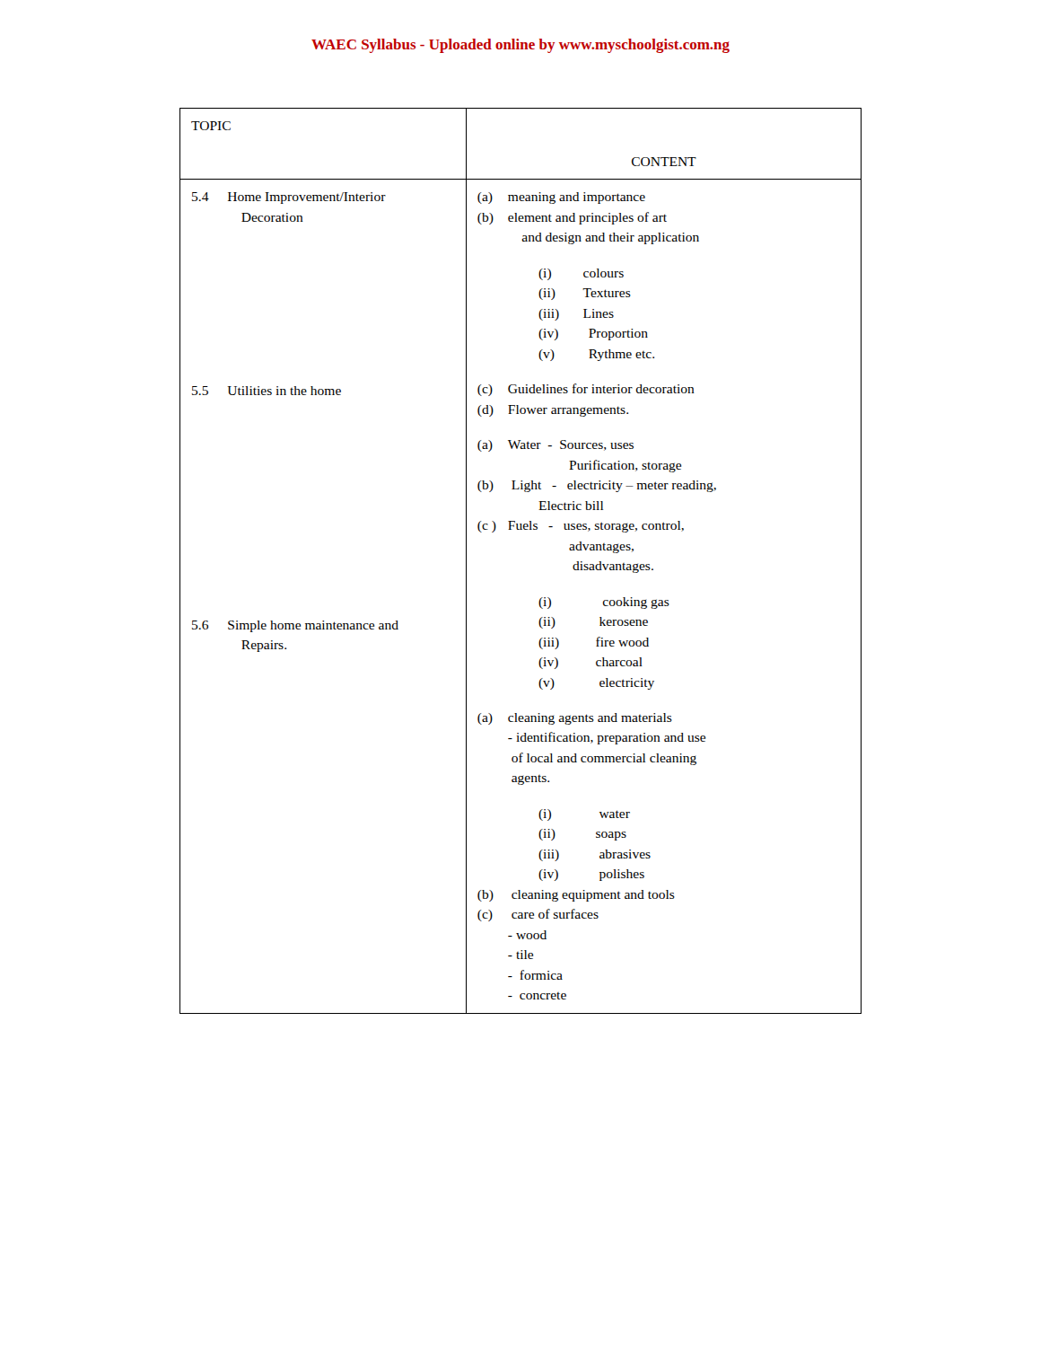WAEC Syllabus - Uploaded online by www.myschoolgist.com.ng
| TOPIC | CONTENT |
| --- | --- |
| 5.4 Home Improvement/Interior Decoration 5.5 Utilities in the home 5.6 Simple home maintenance and Repairs. | (a) meaning and importance (b) element and principles of art and design and their application (i) colours (ii) Textures (iii) Lines (iv) Proportion (v) Rythme etc. (c) Guidelines for interior decoration (d) Flower arrangements. (a) Water - Sources, uses Purification, storage (b) Light - electricity – meter reading, Electric bill (c ) Fuels - uses, storage, control, advantages, disadvantages. (i) cooking gas (ii) kerosene (iii) fire wood (iv) charcoal (v) electricity (a) cleaning agents and materials - identification, preparation and use of local and commercial cleaning agents. (i) water (ii) soaps (iii) abrasives (iv) polishes (b) cleaning equipment and tools (c) care of surfaces - wood - tile - formica - concrete |